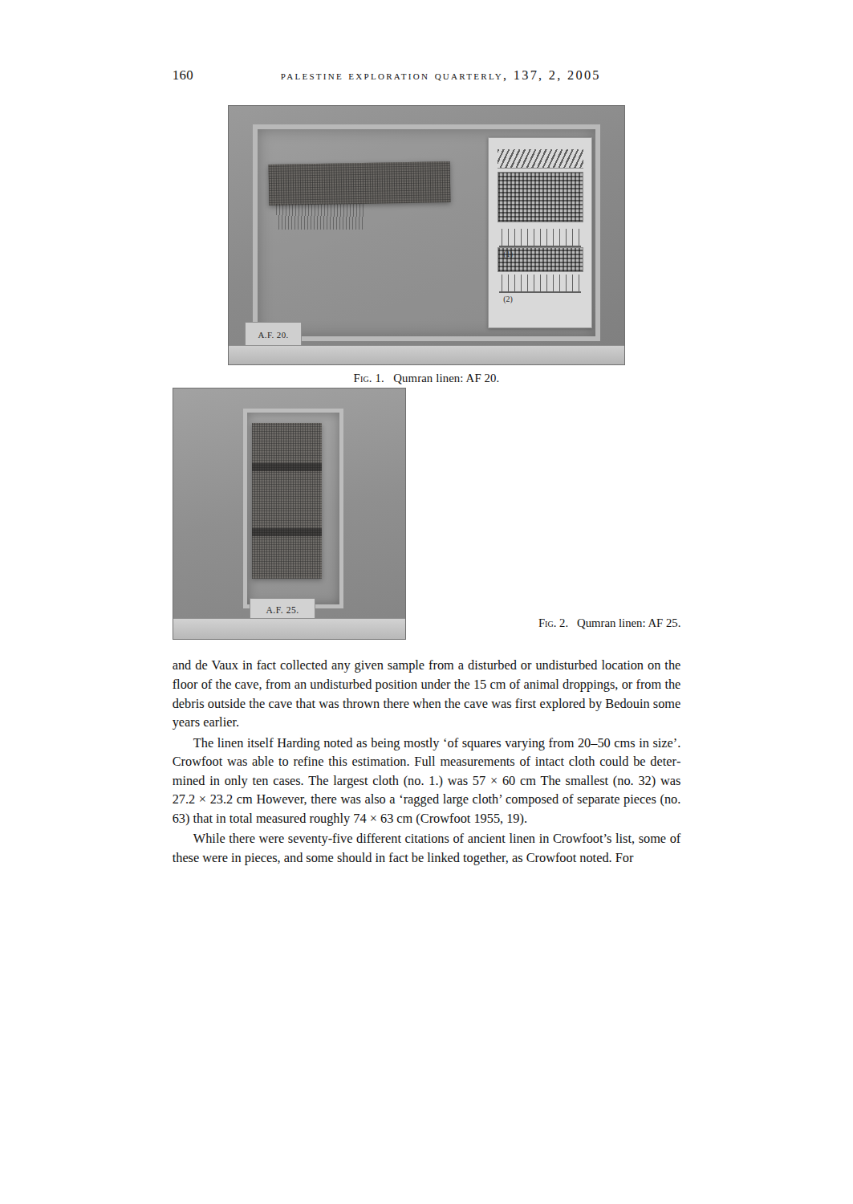160 Palestine Exploration Quarterly, 137, 2, 2005
(1) (2)
A.F. 20.
Fig. 1. Qumran linen: AF 20.
A.F. 25.
Fig. 2. Qumran linen: AF 25.
and de Vaux in fact collected any given sample from a disturbed or undisturbed location on the floor of the cave, from an undisturbed position under the 15 cm of animal droppings, or from the debris outside the cave that was thrown there when the cave was first explored by Bedouin some years earlier.
The linen itself Harding noted as being mostly ‘of squares varying from 20–50 cms in size’. Crowfoot was able to refine this estimation. Full measurements of intact cloth could be determined in only ten cases. The largest cloth (no. 1.) was 57 × 60 cm The smallest (no. 32) was 27.2 × 23.2 cm However, there was also a ‘ragged large cloth’ composed of separate pieces (no. 63) that in total measured roughly 74 × 63 cm (Crowfoot 1955, 19).
While there were seventy-five different citations of ancient linen in Crowfoot’s list, some of these were in pieces, and some should in fact be linked together, as Crowfoot noted. For